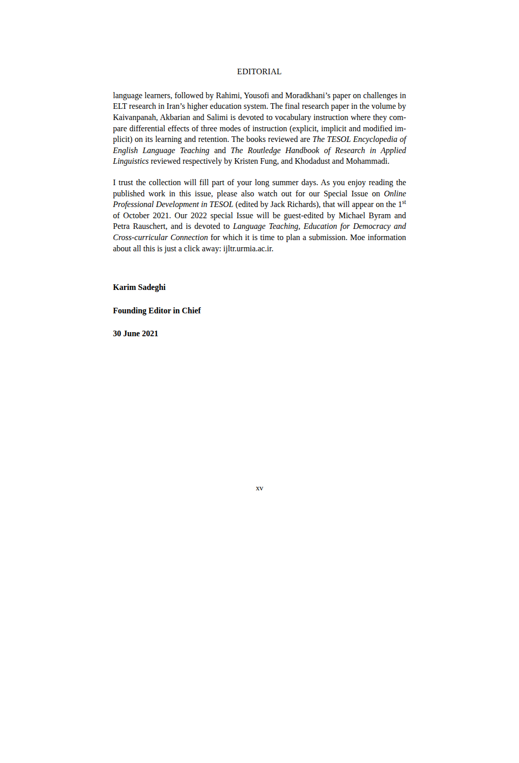EDITORIAL
language learners, followed by Rahimi, Yousofi and Moradkhani’s paper on challenges in ELT research in Iran’s higher education system. The final research paper in the volume by Kaivanpanah, Akbarian and Salimi is devoted to vocabulary instruction where they compare differential effects of three modes of instruction (explicit, implicit and modified implicit) on its learning and retention. The books reviewed are The TESOL Encyclopedia of English Language Teaching and The Routledge Handbook of Research in Applied Linguistics reviewed respectively by Kristen Fung, and Khodadust and Mohammadi.
I trust the collection will fill part of your long summer days. As you enjoy reading the published work in this issue, please also watch out for our Special Issue on Online Professional Development in TESOL (edited by Jack Richards), that will appear on the 1st of October 2021. Our 2022 special Issue will be guest-edited by Michael Byram and Petra Rauschert, and is devoted to Language Teaching, Education for Democracy and Cross-curricular Connection for which it is time to plan a submission. Moe information about all this is just a click away: ijltr.urmia.ac.ir.
Karim Sadeghi
Founding Editor in Chief
30 June 2021
xv